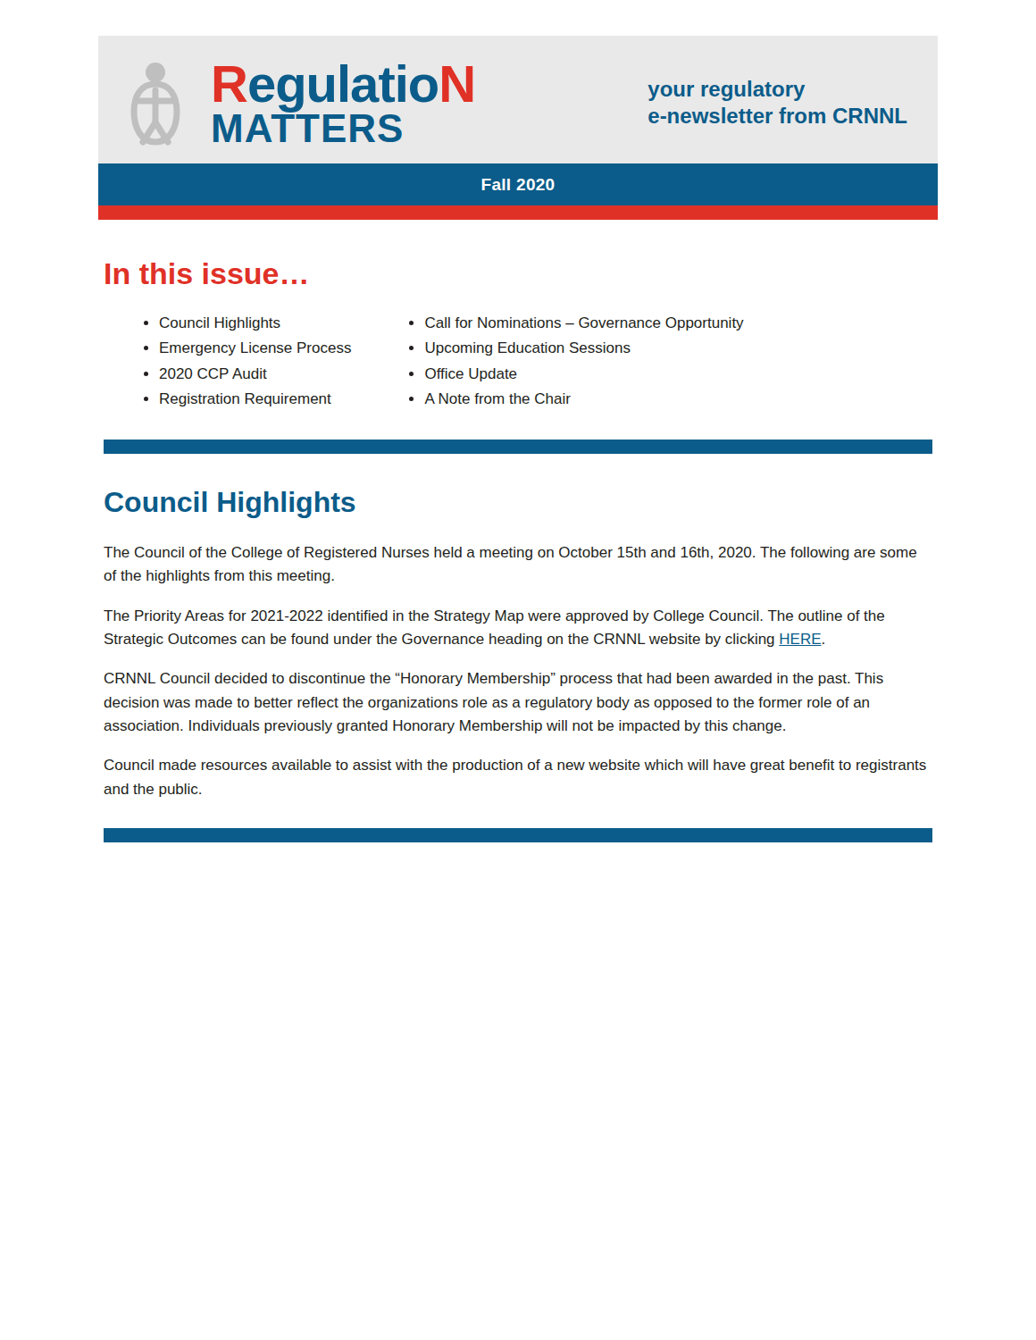Regulatio N
MATTERS
your regulatory
e-newsletter from CRNNL
Fall 2020
In this issue…
Council Highlights
Emergency License Process
2020 CCP Audit
Registration Requirement
Call for Nominations – Governance Opportunity
Upcoming Education Sessions
Office Update
A Note from the Chair
Council Highlights
The Council of the College of Registered Nurses held a meeting on October 15th and 16th, 2020. The following are some of the highlights from this meeting.
The Priority Areas for 2021-2022 identified in the Strategy Map were approved by College Council. The outline of the Strategic Outcomes can be found under the Governance heading on the CRNNL website by clicking HERE.
CRNNL Council decided to discontinue the “Honorary Membership” process that had been awarded in the past. This decision was made to better reflect the organizations role as a regulatory body as opposed to the former role of an association. Individuals previously granted Honorary Membership will not be impacted by this change.
Council made resources available to assist with the production of a new website which will have great benefit to registrants and the public.